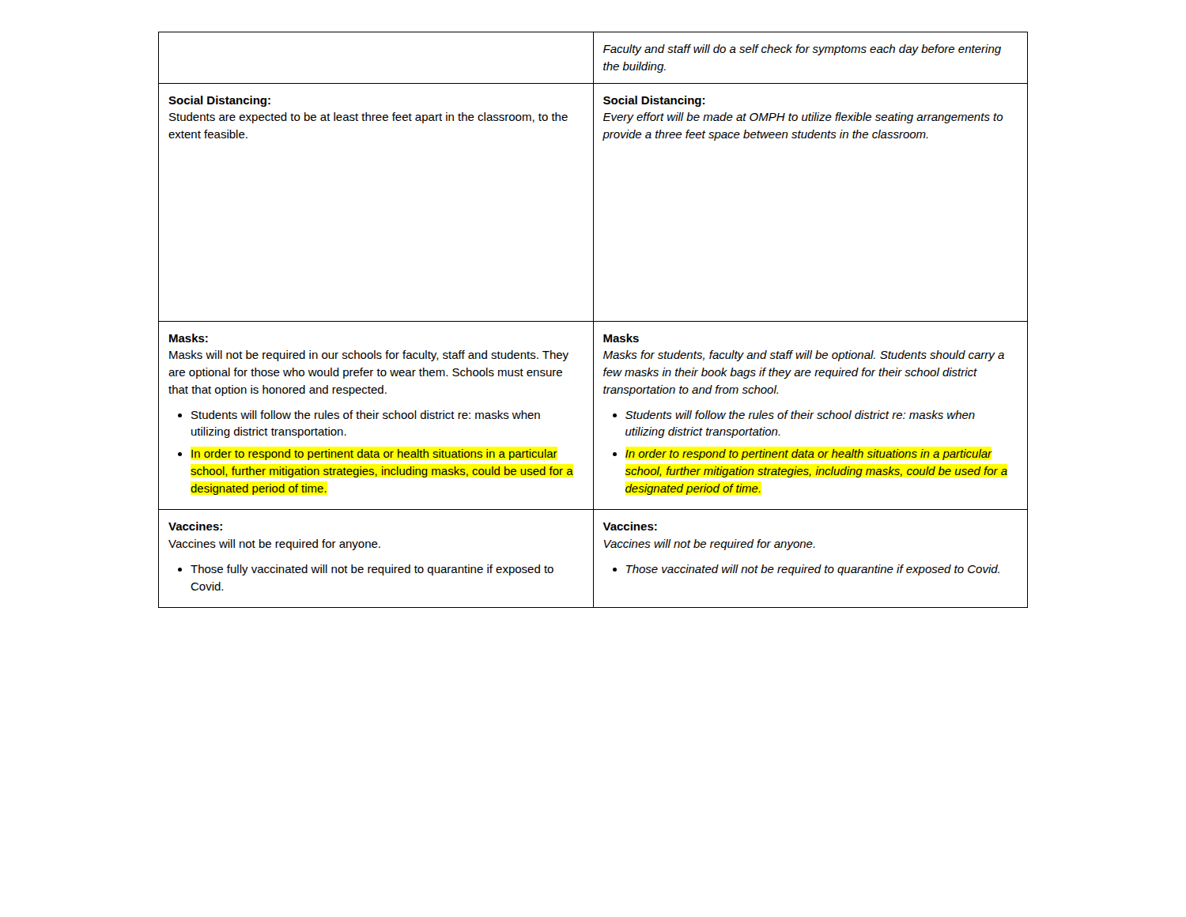| | Faculty and staff will do a self check for symptoms each day before entering the building. |
| Social Distancing: Students are expected to be at least three feet apart in the classroom, to the extent feasible. | Social Distancing: Every effort will be made at OMPH to utilize flexible seating arrangements to provide a three feet space between students in the classroom. |
| Masks: Masks will not be required in our schools for faculty, staff and students. They are optional for those who would prefer to wear them. Schools must ensure that that option is honored and respected. Students will follow the rules of their school district re: masks when utilizing district transportation. In order to respond to pertinent data or health situations in a particular school, further mitigation strategies, including masks, could be used for a designated period of time. | Masks Masks for students, faculty and staff will be optional. Students should carry a few masks in their book bags if they are required for their school district transportation to and from school. Students will follow the rules of their school district re: masks when utilizing district transportation. In order to respond to pertinent data or health situations in a particular school, further mitigation strategies, including masks, could be used for a designated period of time. |
| Vaccines: Vaccines will not be required for anyone. Those fully vaccinated will not be required to quarantine if exposed to Covid. | Vaccines: Vaccines will not be required for anyone. Those vaccinated will not be required to quarantine if exposed to Covid. |